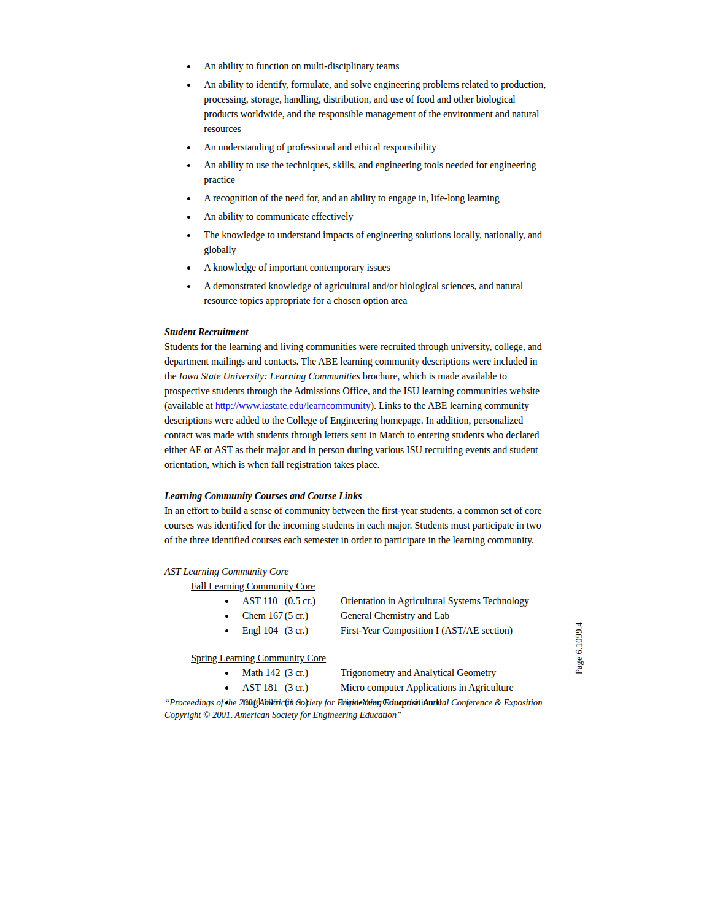An ability to function on multi-disciplinary teams
An ability to identify, formulate, and solve engineering problems related to production, processing, storage, handling, distribution, and use of food and other biological products worldwide, and the responsible management of the environment and natural resources
An understanding of professional and ethical responsibility
An ability to use the techniques, skills, and engineering tools needed for engineering practice
A recognition of the need for, and an ability to engage in, life-long learning
An ability to communicate effectively
The knowledge to understand impacts of engineering solutions locally, nationally, and globally
A knowledge of important contemporary issues
A demonstrated knowledge of agricultural and/or biological sciences, and natural resource topics appropriate for a chosen option area
Student Recruitment
Students for the learning and living communities were recruited through university, college, and department mailings and contacts. The ABE learning community descriptions were included in the Iowa State University: Learning Communities brochure, which is made available to prospective students through the Admissions Office, and the ISU learning communities website (available at http://www.iastate.edu/learncommunity). Links to the ABE learning community descriptions were added to the College of Engineering homepage. In addition, personalized contact was made with students through letters sent in March to entering students who declared either AE or AST as their major and in person during various ISU recruiting events and student orientation, which is when fall registration takes place.
Learning Community Courses and Course Links
In an effort to build a sense of community between the first-year students, a common set of core courses was identified for the incoming students in each major. Students must participate in two of the three identified courses each semester in order to participate in the learning community.
AST Learning Community Core
Fall Learning Community Core
AST 110(0.5 cr.) Orientation in Agricultural Systems Technology
Chem 167(5 cr.) General Chemistry and Lab
Engl 104(3 cr.) First-Year Composition I (AST/AE section)
Spring Learning Community Core
Math 142(3 cr.) Trigonometry and Analytical Geometry
AST 181(3 cr.) Micro computer Applications in Agriculture
Engl 105(3 cr.) First-Year Composition II
Page 6.1099.4
“Proceedings of the 2001 American Society for Engineering Education Annual Conference & Exposition
Copyright © 2001, American Society for Engineering Education”